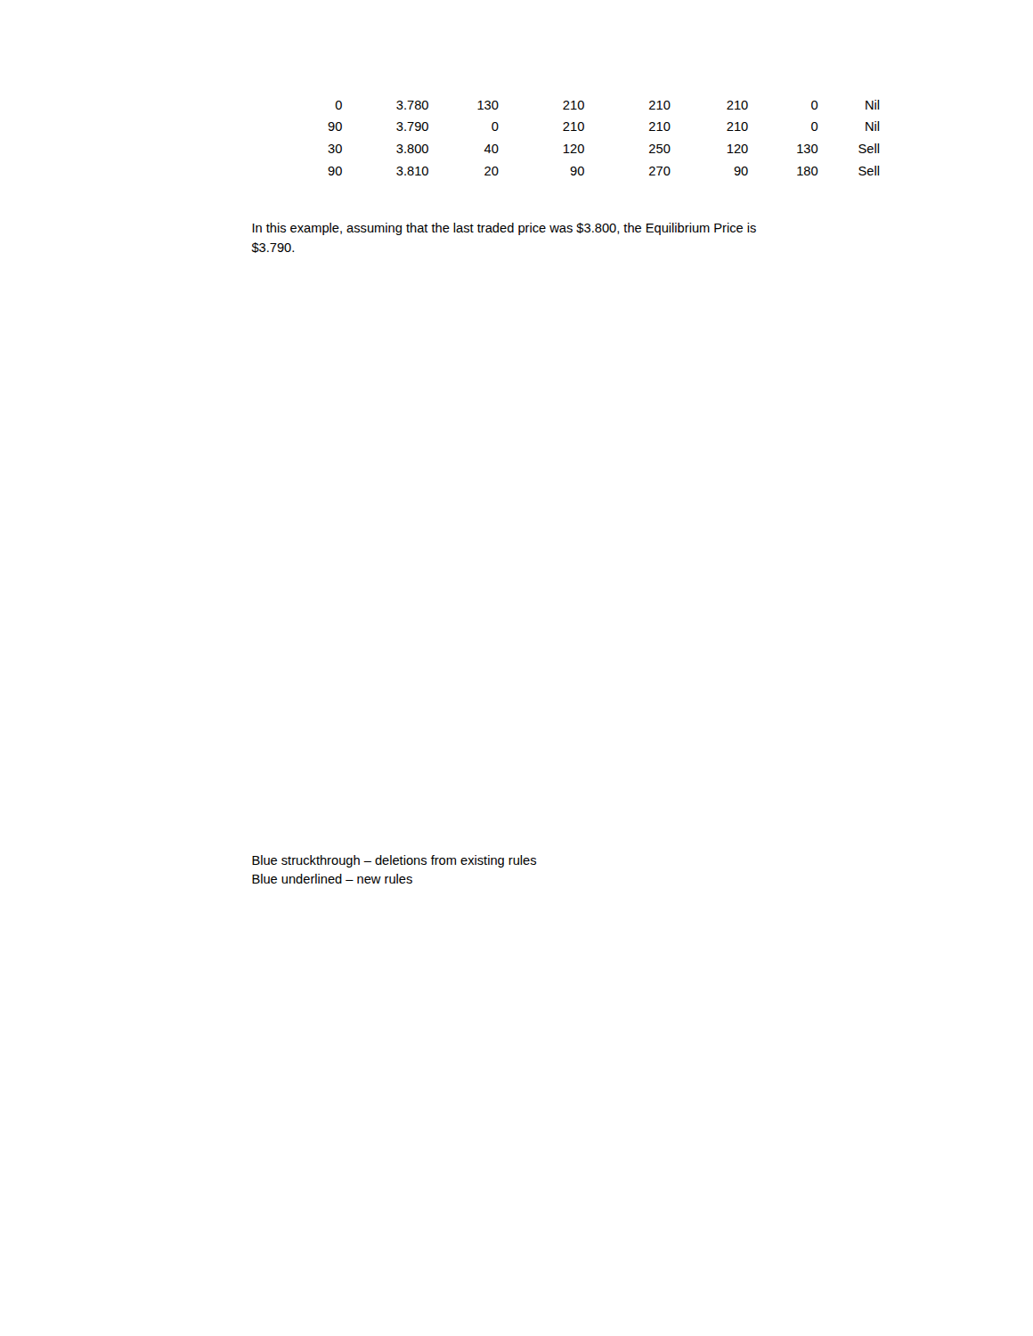| 0 | 3.780 | 130 | 210 | 210 | 210 | 0 | Nil |
| 90 | 3.790 | 0 | 210 | 210 | 210 | 0 | Nil |
| 30 | 3.800 | 40 | 120 | 250 | 120 | 130 | Sell |
| 90 | 3.810 | 20 | 90 | 270 | 90 | 180 | Sell |
In this example, assuming that the last traded price was $3.800, the Equilibrium Price is $3.790.
Blue struckthrough – deletions from existing rules
Blue underlined – new rules